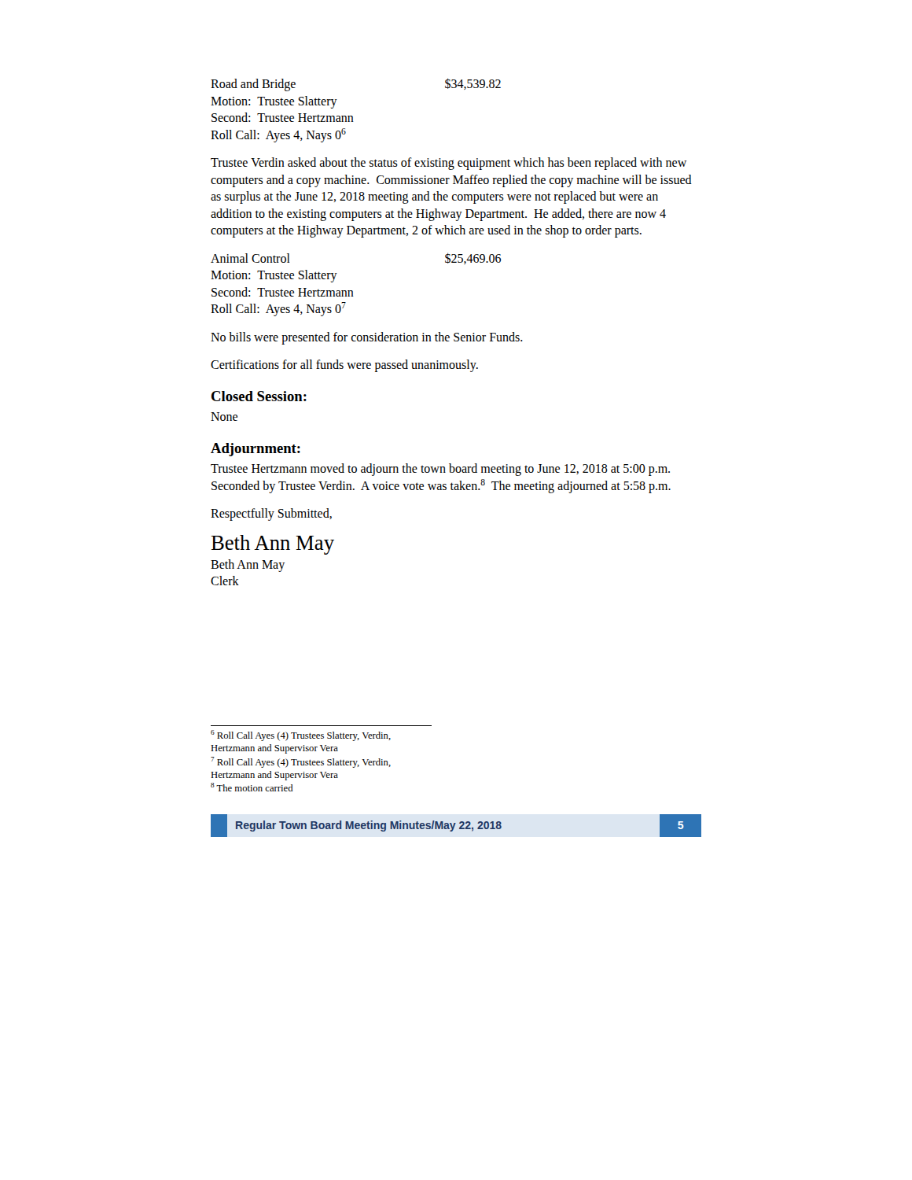Road and Bridge$34,539.82
Motion: Trustee Slattery
Second: Trustee Hertzmann
Roll Call: Ayes 4, Nays 06
Trustee Verdin asked about the status of existing equipment which has been replaced with new computers and a copy machine. Commissioner Maffeo replied the copy machine will be issued as surplus at the June 12, 2018 meeting and the computers were not replaced but were an addition to the existing computers at the Highway Department. He added, there are now 4 computers at the Highway Department, 2 of which are used in the shop to order parts.
Animal Control$25,469.06
Motion: Trustee Slattery
Second: Trustee Hertzmann
Roll Call: Ayes 4, Nays 07
No bills were presented for consideration in the Senior Funds.
Certifications for all funds were passed unanimously.
Closed Session:
None
Adjournment:
Trustee Hertzmann moved to adjourn the town board meeting to June 12, 2018 at 5:00 p.m. Seconded by Trustee Verdin. A voice vote was taken.8 The meeting adjourned at 5:58 p.m.
Respectfully Submitted,
Beth Ann May
Beth Ann May
Clerk
6 Roll Call Ayes (4) Trustees Slattery, Verdin, Hertzmann and Supervisor Vera
7 Roll Call Ayes (4) Trustees Slattery, Verdin, Hertzmann and Supervisor Vera
8 The motion carried
Regular Town Board Meeting Minutes/May 22, 2018
5